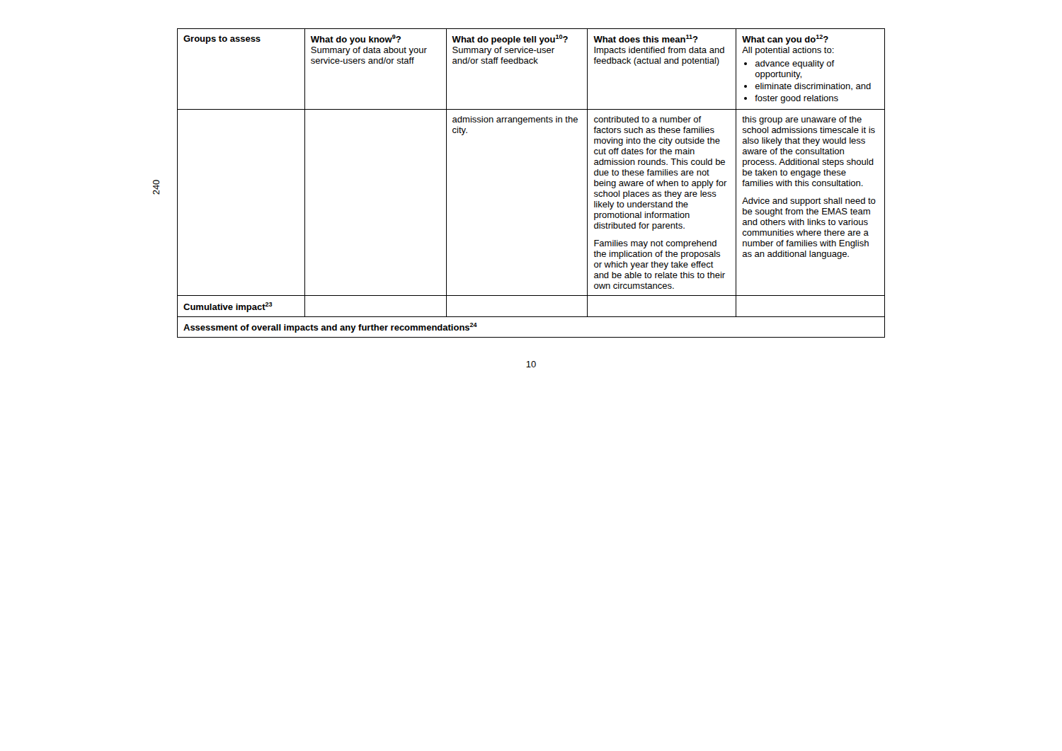240
| Groups to assess | What do you know 9 ? Summary of data about your service-users and/or staff | What do people tell you 10 ? Summary of service-user and/or staff feedback | What does this mean 11 ? Impacts identified from data and feedback (actual and potential) | What can you do 12 ? All potential actions to: advance equality of opportunity, eliminate discrimination, and foster good relations |
| --- | --- | --- | --- | --- |
| | | admission arrangements in the city. | contributed to a number of factors such as these families moving into the city outside the cut off dates for the main admission rounds. This could be due to these families are not being aware of when to apply for school places as they are less likely to understand the promotional information distributed for parents. Families may not comprehend the implication of the proposals or which year they take effect and be able to relate this to their own circumstances. | this group are unaware of the school admissions timescale it is also likely that they would less aware of the consultation process. Additional steps should be taken to engage these families with this consultation. Advice and support shall need to be sought from the EMAS team and others with links to various communities where there are a number of families with English as an additional language. |
| Cumulative impact 23 | | | | |
| Assessment of overall impacts and any further recommendations 24 |
10